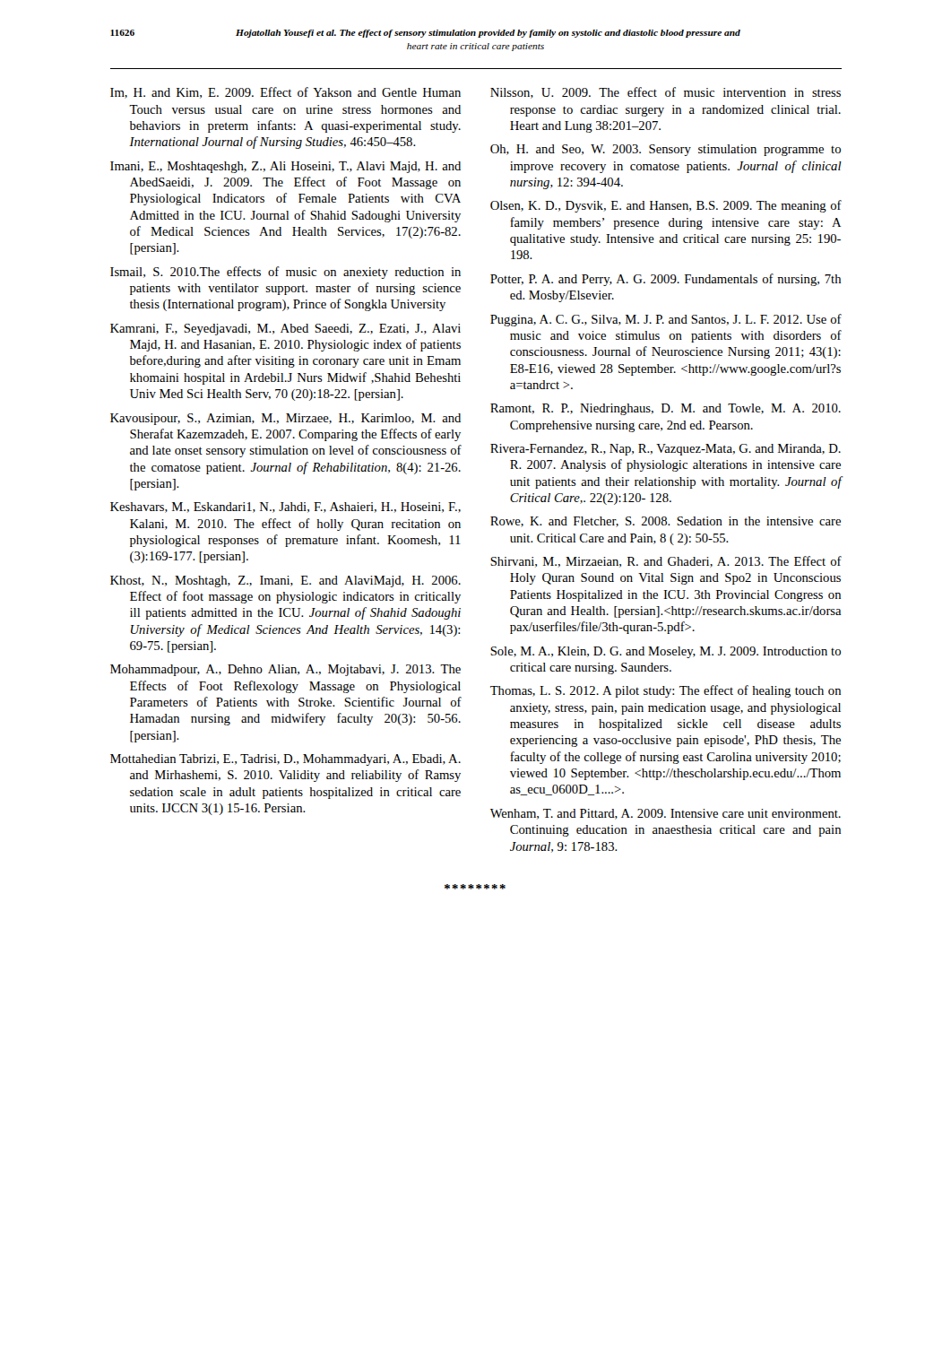11626 Hojatollah Yousefi et al. The effect of sensory stimulation provided by family on systolic and diastolic blood pressure and heart rate in critical care patients
Im, H. and Kim, E. 2009. Effect of Yakson and Gentle Human Touch versus usual care on urine stress hormones and behaviors in preterm infants: A quasi-experimental study. International Journal of Nursing Studies, 46:450–458.
Imani, E., Moshtaqeshgh, Z., Ali Hoseini, T., Alavi Majd, H. and AbedSaeidi, J. 2009. The Effect of Foot Massage on Physiological Indicators of Female Patients with CVA Admitted in the ICU. Journal of Shahid Sadoughi University of Medical Sciences And Health Services, 17(2):76-82. [persian].
Ismail, S. 2010.The effects of music on anexiety reduction in patients with ventilator support. master of nursing science thesis (International program), Prince of Songkla University
Kamrani, F., Seyedjavadi, M., Abed Saeedi, Z., Ezati, J., Alavi Majd, H. and Hasanian, E. 2010. Physiologic index of patients before,during and after visiting in coronary care unit in Emam khomaini hospital in Ardebil.J Nurs Midwif ,Shahid Beheshti Univ Med Sci Health Serv, 70 (20):18-22. [persian].
Kavousipour, S., Azimian, M., Mirzaee, H., Karimloo, M. and Sherafat Kazemzadeh, E. 2007. Comparing the Effects of early and late onset sensory stimulation on level of consciousness of the comatose patient. Journal of Rehabilitation, 8(4): 21-26. [persian].
Keshavars, M., Eskandari1, N., Jahdi, F., Ashaieri, H., Hoseini, F., Kalani, M. 2010. The effect of holly Quran recitation on physiological responses of premature infant. Koomesh, 11 (3):169-177. [persian].
Khost, N., Moshtagh, Z., Imani, E. and AlaviMajd, H. 2006. Effect of foot massage on physiologic indicators in critically ill patients admitted in the ICU. Journal of Shahid Sadoughi University of Medical Sciences And Health Services, 14(3): 69-75. [persian].
Mohammadpour, A., Dehno Alian, A., Mojtabavi, J. 2013. The Effects of Foot Reflexology Massage on Physiological Parameters of Patients with Stroke. Scientific Journal of Hamadan nursing and midwifery faculty 20(3): 50-56. [persian].
Mottahedian Tabrizi, E., Tadrisi, D., Mohammadyari, A., Ebadi, A. and Mirhashemi, S. 2010. Validity and reliability of Ramsy sedation scale in adult patients hospitalized in critical care units. IJCCN 3(1) 15-16. Persian.
Nilsson, U. 2009. The effect of music intervention in stress response to cardiac surgery in a randomized clinical trial. Heart and Lung 38:201–207.
Oh, H. and Seo, W. 2003. Sensory stimulation programme to improve recovery in comatose patients. Journal of clinical nursing, 12: 394-404.
Olsen, K. D., Dysvik, E. and Hansen, B.S. 2009. The meaning of family members’ presence during intensive care stay: A qualitative study. Intensive and critical care nursing 25: 190-198.
Potter, P. A. and Perry, A. G. 2009. Fundamentals of nursing, 7th ed. Mosby/Elsevier.
Puggina, A. C. G., Silva, M. J. P. and Santos, J. L. F. 2012. Use of music and voice stimulus on patients with disorders of consciousness. Journal of Neuroscience Nursing 2011; 43(1): E8-E16, viewed 28 September. <http://www.google.com/url?sa=tandrct >.
Ramont, R. P., Niedringhaus, D. M. and Towle, M. A. 2010. Comprehensive nursing care, 2nd ed. Pearson.
Rivera-Fernandez, R., Nap, R., Vazquez-Mata, G. and Miranda, D. R. 2007. Analysis of physiologic alterations in intensive care unit patients and their relationship with mortality. Journal of Critical Care,. 22(2):120- 128.
Rowe, K. and Fletcher, S. 2008. Sedation in the intensive care unit. Critical Care and Pain, 8 ( 2): 50-55.
Shirvani, M., Mirzaeian, R. and Ghaderi, A. 2013. The Effect of Holy Quran Sound on Vital Sign and Spo2 in Unconscious Patients Hospitalized in the ICU. 3th Provincial Congress on Quran and Health. [persian].<http://research.skums.ac.ir/dorsapax/userfiles/file/3th-quran-5.pdf>.
Sole, M. A., Klein, D. G. and Moseley, M. J. 2009. Introduction to critical care nursing. Saunders.
Thomas, L. S. 2012. A pilot study: The effect of healing touch on anxiety, stress, pain, pain medication usage, and physiological measures in hospitalized sickle cell disease adults experiencing a vaso-occlusive pain episode', PhD thesis, The faculty of the college of nursing east Carolina university 2010; viewed 10 September. <http://thescholarship.ecu.edu/.../Thomas_ecu_0600D_1....>.
Wenham, T. and Pittard, A. 2009. Intensive care unit environment. Continuing education in anaesthesia critical care and pain Journal, 9: 178-183.
********